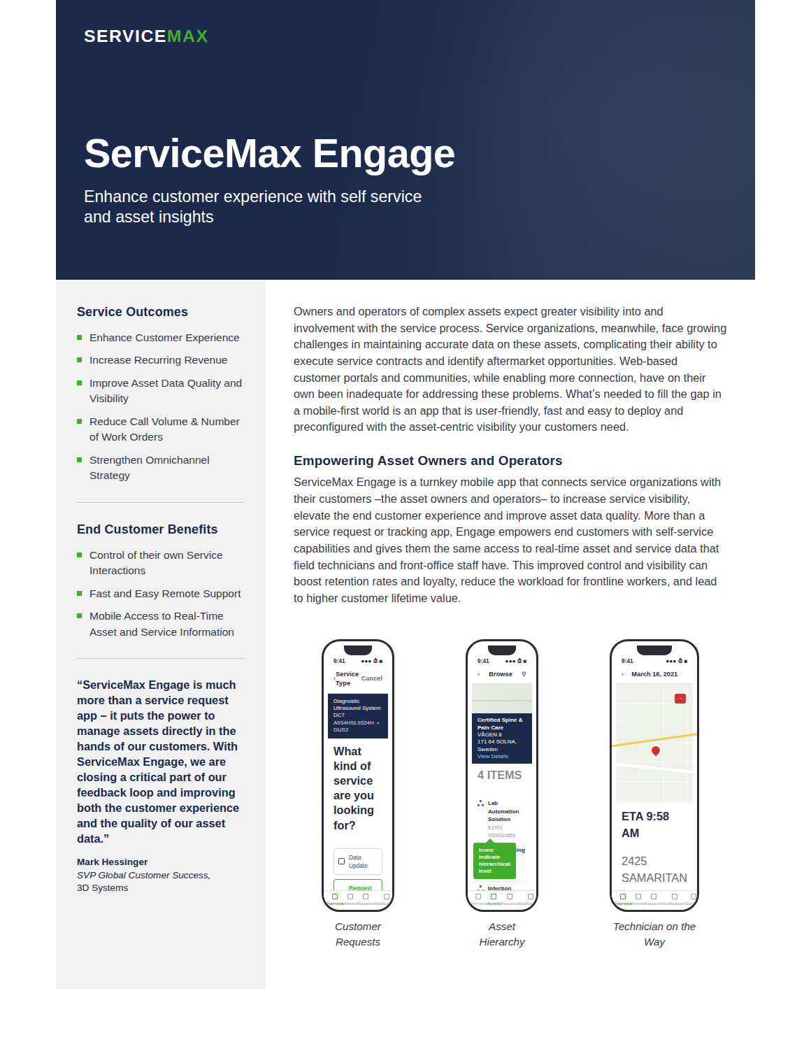SERVICE MAX
ServiceMax Engage
Enhance customer experience with self service
and asset insights
Service Outcomes
Enhance Customer Experience
Increase Recurring Revenue
Improve Asset Data Quality and Visibility
Reduce Call Volume & Number of Work Orders
Strengthen Omnichannel Strategy
End Customer Benefits
Control of their own Service Interactions
Fast and Easy Remote Support
Mobile Access to Real-Time Asset and Service Information
“ServiceMax Engage is much more than a service request app – it puts the power to manage assets directly in the hands of our customers. With ServiceMax Engage, we are closing a critical part of our feedback loop and improving both the customer experience and the quality of our asset data.”
Mark Hessinger
SVP Global Customer Success,
3D Systems
Owners and operators of complex assets expect greater visibility into and involvement with the service process. Service organizations, meanwhile, face growing challenges in maintaining accurate data on these assets, complicating their ability to execute service contracts and identify aftermarket opportunities. Web-based customer portals and communities, while enabling more connection, have on their own been inadequate for addressing these problems. What’s needed to fill the gap in a mobile-first world is an app that is user-friendly, fast and easy to deploy and preconfigured with the asset-centric visibility your customers need.
Empowering Asset Owners and Operators
ServiceMax Engage is a turnkey mobile app that connects service organizations with their customers –the asset owners and operators– to increase service visibility, elevate the end customer experience and improve asset data quality. More than a service request or tracking app, Engage empowers end customers with self-service capabilities and gives them the same access to real-time asset and service data that field technicians and front-office staff have. This improved control and visibility can boost retention rates and loyalty, reduce the workload for frontline workers, and lead to higher customer lifetime value.
9:41●●● ⏱ ■
‹Service Type Cancel
Diagnostic Ultrasound System DC7
A934HSL9324H • DUS2
What kind of service are you looking for?
Data Update
Request Site Survey
Speak To Sales
Technician Visit
Warranty Claim
Overview
Assets
Requests
Notifications
Settings
Customer Requests
9:41●●● ⏱ ■
‹Browse⚲
Certified Spine & Pain Care
VÅGEN 8
171 64 SOLNA, Sweden
View Details
4 ITEMS
Lab Automation Solution
E2701
0000010853
Blood Testing Solution
E2786
0000010859
Infection Control System
P-11-00179
0000087423
Complete Scanning System
H66742156001
0000057973
Icons indicate
hierarchical level
Overview
Assets
Requests
Notifications
Settings
Asset Hierarchy
9:41●●● ⏱ ■
‹March 16, 2021
🚗
ETA 9:58 AM
2425 SAMARITAN DR, SAN JOSE, CA 95124
Technician Details
Assigned to Michael Smith
☎ Call
💬 Chat
Overview
Assets
Requests
Notifications
Settings
Technician on the Way